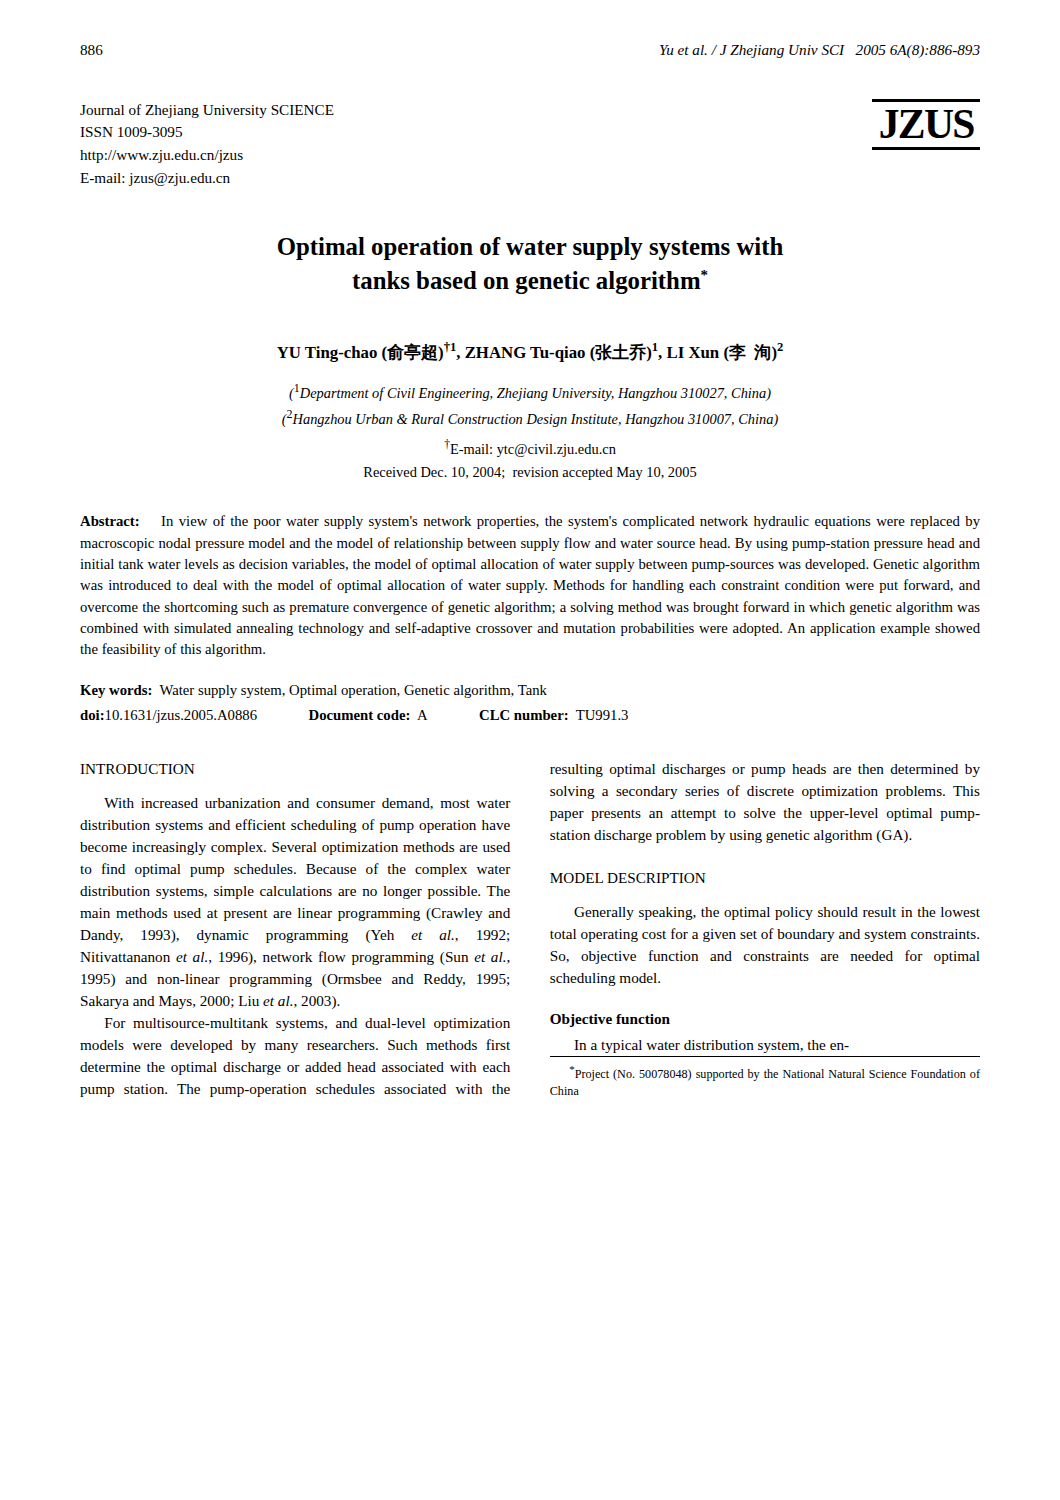886 Yu et al. / J Zhejiang Univ SCI 2005 6A(8):886-893
Journal of Zhejiang University SCIENCE
ISSN 1009-3095
http://www.zju.edu.cn/jzus
E-mail: jzus@zju.edu.cn
JZUS
Optimal operation of water supply systems with
tanks based on genetic algorithm*
YU Ting-chao (俞亭超)†1, ZHANG Tu-qiao (张土乔)1, LI Xun (李 洵)2
(1Department of Civil Engineering, Zhejiang University, Hangzhou 310027, China)
(2Hangzhou Urban & Rural Construction Design Institute, Hangzhou 310007, China)
†E-mail: ytc@civil.zju.edu.cn
Received Dec. 10, 2004; revision accepted May 10, 2005
Abstract: In view of the poor water supply system's network properties, the system's complicated network hydraulic equations were replaced by macroscopic nodal pressure model and the model of relationship between supply flow and water source head. By using pump-station pressure head and initial tank water levels as decision variables, the model of optimal allocation of water supply between pump-sources was developed. Genetic algorithm was introduced to deal with the model of optimal allocation of water supply. Methods for handling each constraint condition were put forward, and overcome the shortcoming such as premature convergence of genetic algorithm; a solving method was brought forward in which genetic algorithm was combined with simulated annealing technology and self-adaptive crossover and mutation probabilities were adopted. An application example showed the feasibility of this algorithm.
Key words: Water supply system, Optimal operation, Genetic algorithm, Tank
doi: 10.1631/jzus.2005.A0886 Document code: A CLC number: TU991.3
INTRODUCTION
With increased urbanization and consumer demand, most water distribution systems and efficient scheduling of pump operation have become increasingly complex. Several optimization methods are used to find optimal pump schedules. Because of the complex water distribution systems, simple calculations are no longer possible. The main methods used at present are linear programming (Crawley and Dandy, 1993), dynamic programming (Yeh et al., 1992; Nitivattananon et al., 1996), network flow programming (Sun et al., 1995) and non-linear programming (Ormsbee and Reddy, 1995; Sakarya and Mays, 2000; Liu et al., 2003).
For multisource-multitank systems, and dual-level optimization models were developed by many researchers. Such methods first determine the optimal discharge or added head associated with each pump station. The pump-operation schedules associated with the resulting optimal discharges or pump heads are then determined by solving a secondary series of discrete optimization problems. This paper presents an attempt to solve the upper-level optimal pump-station discharge problem by using genetic algorithm (GA).
MODEL DESCRIPTION
Generally speaking, the optimal policy should result in the lowest total operating cost for a given set of boundary and system constraints. So, objective function and constraints are needed for optimal scheduling model.
Objective function
In a typical water distribution system, the en-
*Project (No. 50078048) supported by the National Natural Science Foundation of China